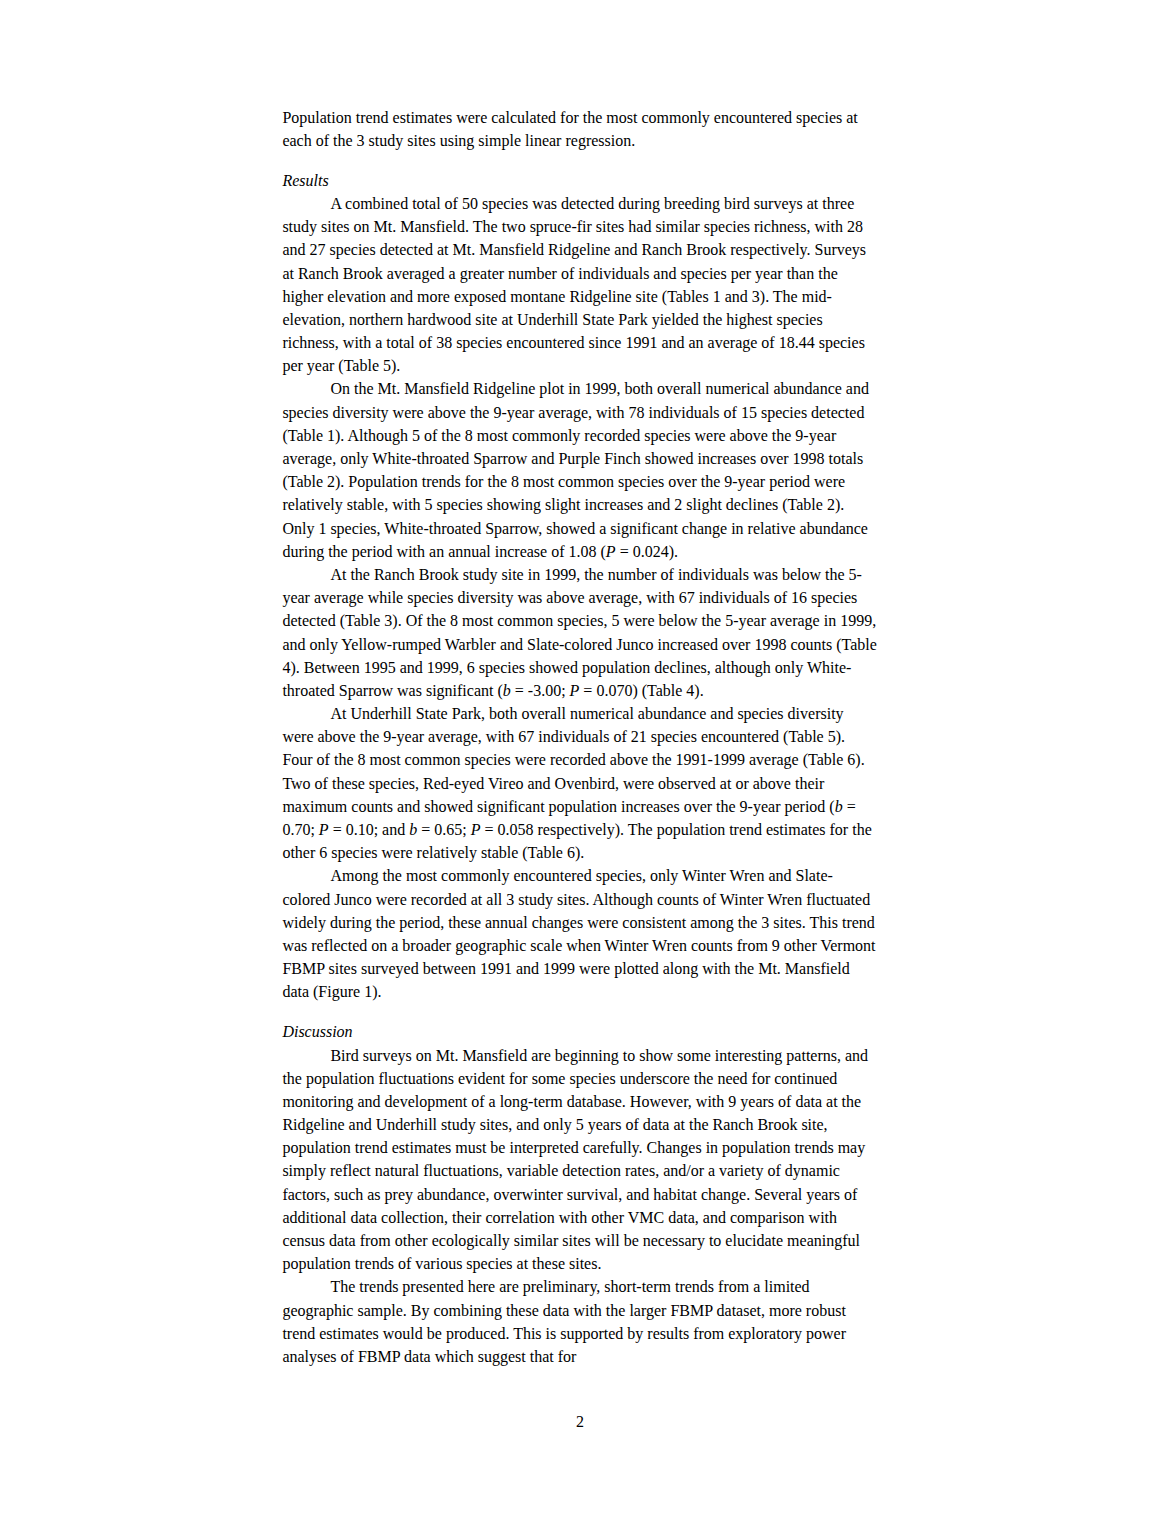Population trend estimates were calculated for the most commonly encountered species at each of the 3 study sites using simple linear regression.
Results
A combined total of 50 species was detected during breeding bird surveys at three study sites on Mt. Mansfield. The two spruce-fir sites had similar species richness, with 28 and 27 species detected at Mt. Mansfield Ridgeline and Ranch Brook respectively. Surveys at Ranch Brook averaged a greater number of individuals and species per year than the higher elevation and more exposed montane Ridgeline site (Tables 1 and 3). The mid-elevation, northern hardwood site at Underhill State Park yielded the highest species richness, with a total of 38 species encountered since 1991 and an average of 18.44 species per year (Table 5).
On the Mt. Mansfield Ridgeline plot in 1999, both overall numerical abundance and species diversity were above the 9-year average, with 78 individuals of 15 species detected (Table 1). Although 5 of the 8 most commonly recorded species were above the 9-year average, only White-throated Sparrow and Purple Finch showed increases over 1998 totals (Table 2). Population trends for the 8 most common species over the 9-year period were relatively stable, with 5 species showing slight increases and 2 slight declines (Table 2). Only 1 species, White-throated Sparrow, showed a significant change in relative abundance during the period with an annual increase of 1.08 (P = 0.024).
At the Ranch Brook study site in 1999, the number of individuals was below the 5-year average while species diversity was above average, with 67 individuals of 16 species detected (Table 3). Of the 8 most common species, 5 were below the 5-year average in 1999, and only Yellow-rumped Warbler and Slate-colored Junco increased over 1998 counts (Table 4). Between 1995 and 1999, 6 species showed population declines, although only White-throated Sparrow was significant (b = -3.00; P = 0.070) (Table 4).
At Underhill State Park, both overall numerical abundance and species diversity were above the 9-year average, with 67 individuals of 21 species encountered (Table 5). Four of the 8 most common species were recorded above the 1991-1999 average (Table 6). Two of these species, Red-eyed Vireo and Ovenbird, were observed at or above their maximum counts and showed significant population increases over the 9-year period (b = 0.70; P = 0.10; and b = 0.65; P = 0.058 respectively). The population trend estimates for the other 6 species were relatively stable (Table 6).
Among the most commonly encountered species, only Winter Wren and Slate-colored Junco were recorded at all 3 study sites. Although counts of Winter Wren fluctuated widely during the period, these annual changes were consistent among the 3 sites. This trend was reflected on a broader geographic scale when Winter Wren counts from 9 other Vermont FBMP sites surveyed between 1991 and 1999 were plotted along with the Mt. Mansfield data (Figure 1).
Discussion
Bird surveys on Mt. Mansfield are beginning to show some interesting patterns, and the population fluctuations evident for some species underscore the need for continued monitoring and development of a long-term database. However, with 9 years of data at the Ridgeline and Underhill study sites, and only 5 years of data at the Ranch Brook site, population trend estimates must be interpreted carefully. Changes in population trends may simply reflect natural fluctuations, variable detection rates, and/or a variety of dynamic factors, such as prey abundance, overwinter survival, and habitat change. Several years of additional data collection, their correlation with other VMC data, and comparison with census data from other ecologically similar sites will be necessary to elucidate meaningful population trends of various species at these sites.
The trends presented here are preliminary, short-term trends from a limited geographic sample. By combining these data with the larger FBMP dataset, more robust trend estimates would be produced. This is supported by results from exploratory power analyses of FBMP data which suggest that for
2